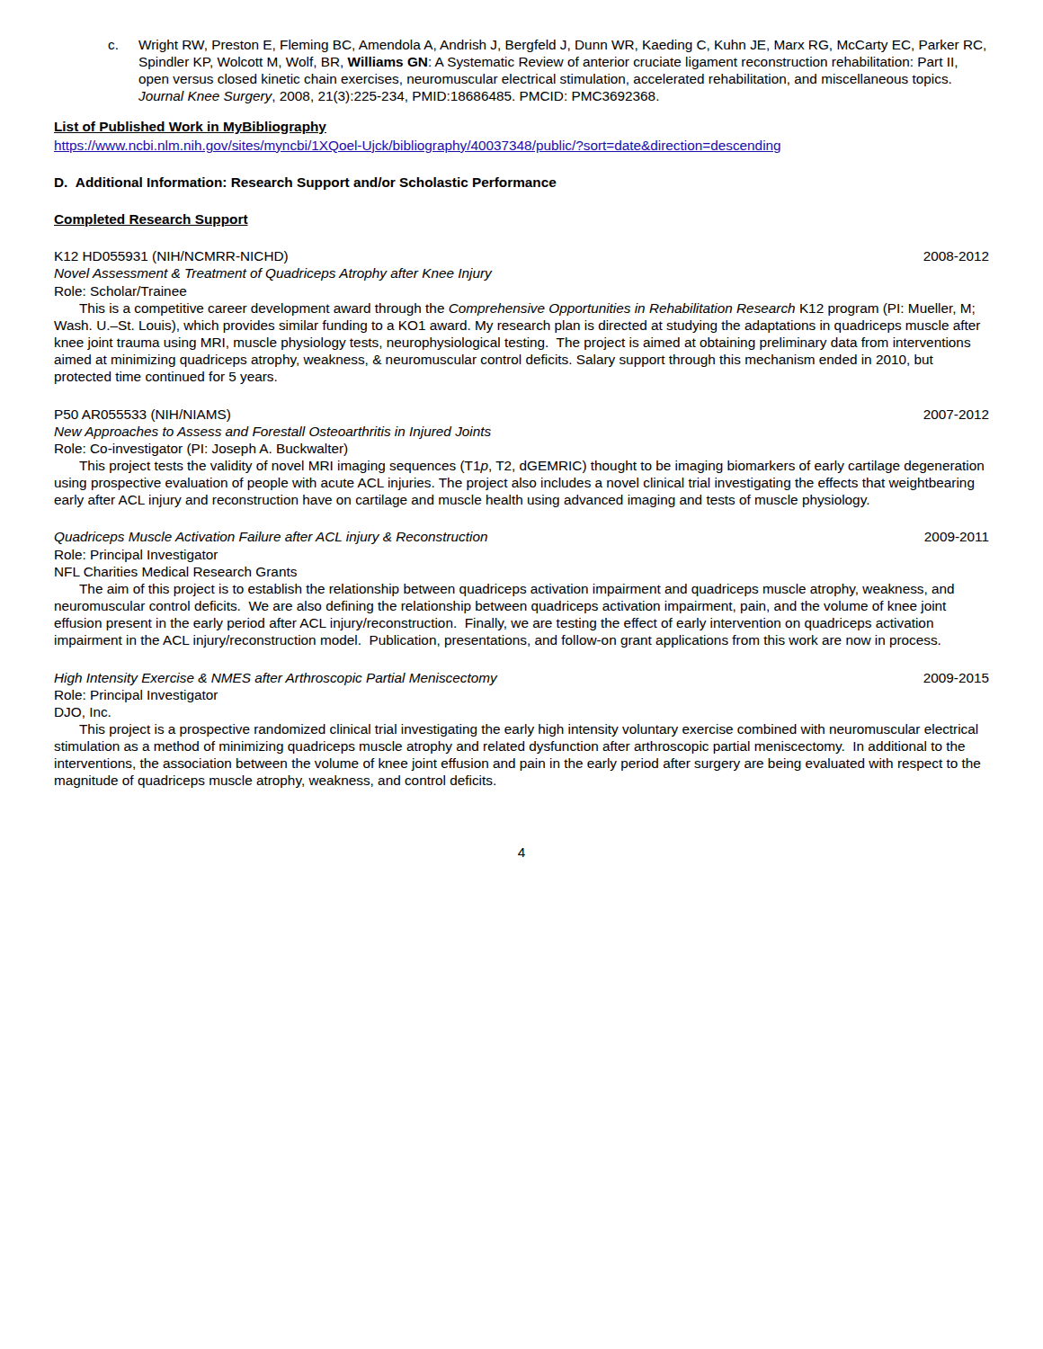c.
Wright RW, Preston E, Fleming BC, Amendola A, Andrish J, Bergfeld J, Dunn WR, Kaeding C, Kuhn JE, Marx RG, McCarty EC, Parker RC, Spindler KP, Wolcott M, Wolf, BR, Williams GN: A Systematic Review of anterior cruciate ligament reconstruction rehabilitation: Part II, open versus closed kinetic chain exercises, neuromuscular electrical stimulation, accelerated rehabilitation, and miscellaneous topics. Journal Knee Surgery, 2008, 21(3):225-234, PMID:18686485. PMCID: PMC3692368.
List of Published Work in MyBibliography
https://www.ncbi.nlm.nih.gov/sites/myncbi/1XQoel-Ujck/bibliography/40037348/public/?sort=date&direction=descending
D. Additional Information: Research Support and/or Scholastic Performance
Completed Research Support
K12 HD055931 (NIH/NCMRR-NICHD) 2008-2012
Novel Assessment & Treatment of Quadriceps Atrophy after Knee Injury
Role: Scholar/Trainee
This is a competitive career development award through the Comprehensive Opportunities in Rehabilitation Research K12 program (PI: Mueller, M; Wash. U.–St. Louis), which provides similar funding to a KO1 award. My research plan is directed at studying the adaptations in quadriceps muscle after knee joint trauma using MRI, muscle physiology tests, neurophysiological testing. The project is aimed at obtaining preliminary data from interventions aimed at minimizing quadriceps atrophy, weakness, & neuromuscular control deficits. Salary support through this mechanism ended in 2010, but protected time continued for 5 years.
P50 AR055533 (NIH/NIAMS) 2007-2012
New Approaches to Assess and Forestall Osteoarthritis in Injured Joints
Role: Co-investigator (PI: Joseph A. Buckwalter)
This project tests the validity of novel MRI imaging sequences (T1p, T2, dGEMRIC) thought to be imaging biomarkers of early cartilage degeneration using prospective evaluation of people with acute ACL injuries. The project also includes a novel clinical trial investigating the effects that weightbearing early after ACL injury and reconstruction have on cartilage and muscle health using advanced imaging and tests of muscle physiology.
Quadriceps Muscle Activation Failure after ACL injury & Reconstruction 2009-2011
Role: Principal Investigator
NFL Charities Medical Research Grants
The aim of this project is to establish the relationship between quadriceps activation impairment and quadriceps muscle atrophy, weakness, and neuromuscular control deficits. We are also defining the relationship between quadriceps activation impairment, pain, and the volume of knee joint effusion present in the early period after ACL injury/reconstruction. Finally, we are testing the effect of early intervention on quadriceps activation impairment in the ACL injury/reconstruction model. Publication, presentations, and follow-on grant applications from this work are now in process.
High Intensity Exercise & NMES after Arthroscopic Partial Meniscectomy 2009-2015
Role: Principal Investigator
DJO, Inc.
This project is a prospective randomized clinical trial investigating the early high intensity voluntary exercise combined with neuromuscular electrical stimulation as a method of minimizing quadriceps muscle atrophy and related dysfunction after arthroscopic partial meniscectomy. In additional to the interventions, the association between the volume of knee joint effusion and pain in the early period after surgery are being evaluated with respect to the magnitude of quadriceps muscle atrophy, weakness, and control deficits.
4